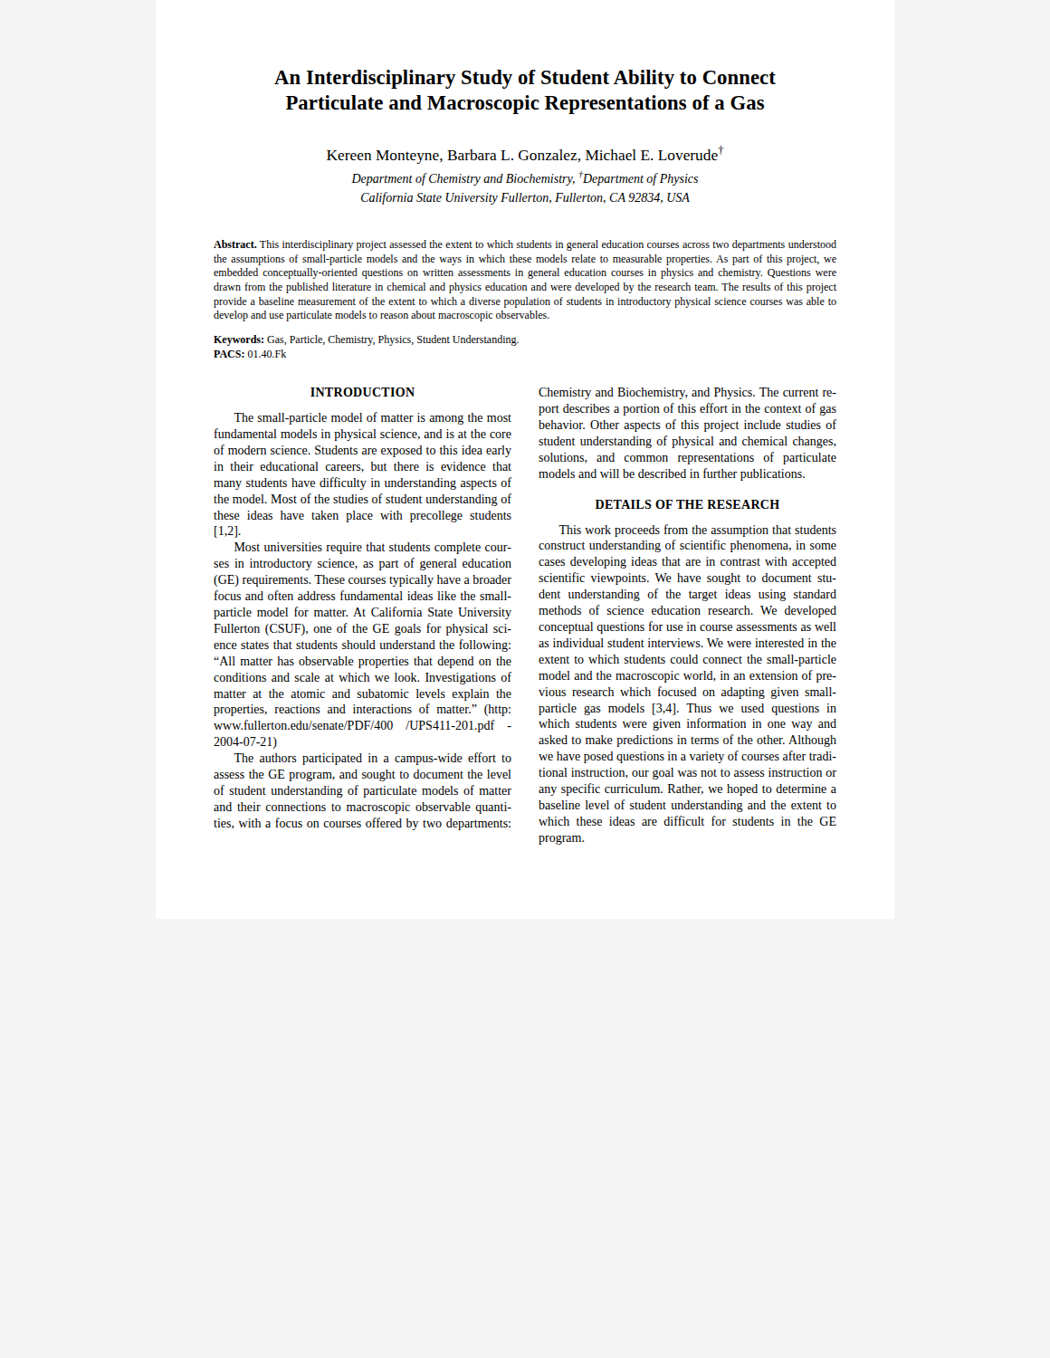An Interdisciplinary Study of Student Ability to Connect
Particulate and Macroscopic Representations of a Gas
Kereen Monteyne, Barbara L. Gonzalez, Michael E. Loverude†
Department of Chemistry and Biochemistry, †Department of Physics
California State University Fullerton, Fullerton, CA 92834, USA
Abstract. This interdisciplinary project assessed the extent to which students in general education courses across two departments understood the assumptions of small-particle models and the ways in which these models relate to measurable properties. As part of this project, we embedded conceptually-oriented questions on written assessments in general education courses in physics and chemistry. Questions were drawn from the published literature in chemical and physics education and were developed by the research team. The results of this project provide a baseline measurement of the extent to which a diverse population of students in introductory physical science courses was able to develop and use particulate models to reason about macroscopic observables.
Keywords: Gas, Particle, Chemistry, Physics, Student Understanding.
PACS: 01.40.Fk
Introduction
The small-particle model of matter is among the most fundamental models in physical science, and is at the core of modern science. Students are exposed to this idea early in their educational careers, but there is evidence that many students have difficulty in understanding aspects of the model. Most of the studies of student understanding of these ideas have taken place with precollege students [1,2].
Most universities require that students complete courses in introductory science, as part of general education (GE) requirements. These courses typically have a broader focus and often address fundamental ideas like the small-particle model for matter. At California State University Fullerton (CSUF), one of the GE goals for physical science states that students should understand the following: “All matter has observable properties that depend on the conditions and scale at which we look. Investigations of matter at the atomic and subatomic levels explain the properties, reactions and interactions of matter.” (http: www.fullerton.edu/senate/PDF/400 /UPS411-201.pdf - 2004-07-21)
The authors participated in a campus-wide effort to assess the GE program, and sought to document the level of student understanding of particulate models of matter and their connections to macroscopic observable quantities, with a focus on courses offered by two departments: Chemistry and Biochemistry, and Physics. The current report describes a portion of this effort in the context of gas behavior. Other aspects of this project include studies of student understanding of physical and chemical changes, solutions, and common representations of particulate models and will be described in further publications.
Details of the Research
This work proceeds from the assumption that students construct understanding of scientific phenomena, in some cases developing ideas that are in contrast with accepted scientific viewpoints. We have sought to document student understanding of the target ideas using standard methods of science education research. We developed conceptual questions for use in course assessments as well as individual student interviews. We were interested in the extent to which students could connect the small-particle model and the macroscopic world, in an extension of previous research which focused on adapting given small-particle gas models [3,4]. Thus we used questions in which students were given information in one way and asked to make predictions in terms of the other. Although we have posed questions in a variety of courses after traditional instruction, our goal was not to assess instruction or any specific curriculum. Rather, we hoped to determine a baseline level of student understanding and the extent to which these ideas are difficult for students in the GE program.